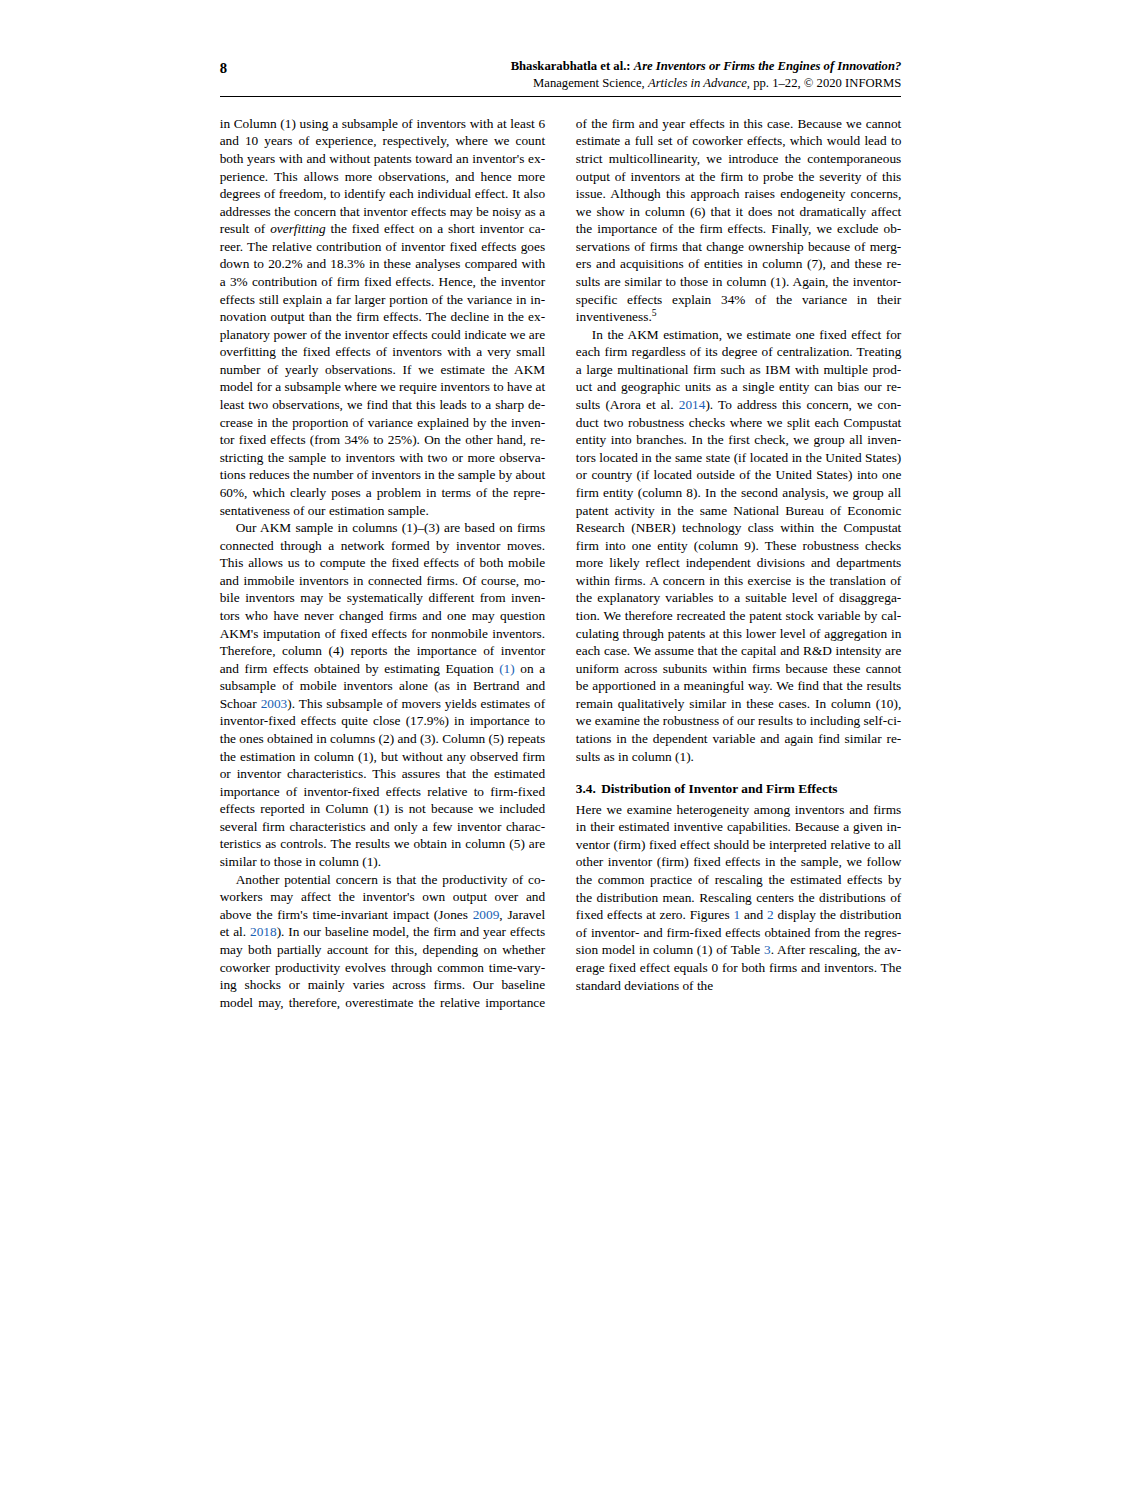8
Bhaskarabhatla et al.: Are Inventors or Firms the Engines of Innovation?
Management Science, Articles in Advance, pp. 1–22, © 2020 INFORMS
in Column (1) using a subsample of inventors with at least 6 and 10 years of experience, respectively, where we count both years with and without patents toward an inventor's experience. This allows more observations, and hence more degrees of freedom, to identify each individual effect. It also addresses the concern that inventor effects may be noisy as a result of overfitting the fixed effect on a short inventor career. The relative contribution of inventor fixed effects goes down to 20.2% and 18.3% in these analyses compared with a 3% contribution of firm fixed effects. Hence, the inventor effects still explain a far larger portion of the variance in innovation output than the firm effects. The decline in the explanatory power of the inventor effects could indicate we are overfitting the fixed effects of inventors with a very small number of yearly observations. If we estimate the AKM model for a subsample where we require inventors to have at least two observations, we find that this leads to a sharp decrease in the proportion of variance explained by the inventor fixed effects (from 34% to 25%). On the other hand, restricting the sample to inventors with two or more observations reduces the number of inventors in the sample by about 60%, which clearly poses a problem in terms of the representativeness of our estimation sample.
Our AKM sample in columns (1)–(3) are based on firms connected through a network formed by inventor moves. This allows us to compute the fixed effects of both mobile and immobile inventors in connected firms. Of course, mobile inventors may be systematically different from inventors who have never changed firms and one may question AKM's imputation of fixed effects for nonmobile inventors. Therefore, column (4) reports the importance of inventor and firm effects obtained by estimating Equation (1) on a subsample of mobile inventors alone (as in Bertrand and Schoar 2003). This subsample of movers yields estimates of inventor-fixed effects quite close (17.9%) in importance to the ones obtained in columns (2) and (3). Column (5) repeats the estimation in column (1), but without any observed firm or inventor characteristics. This assures that the estimated importance of inventor-fixed effects relative to firm-fixed effects reported in Column (1) is not because we included several firm characteristics and only a few inventor characteristics as controls. The results we obtain in column (5) are similar to those in column (1).
Another potential concern is that the productivity of coworkers may affect the inventor's own output over and above the firm's time-invariant impact (Jones 2009, Jaravel et al. 2018). In our baseline model, the firm and year effects may both partially account for this, depending on whether coworker productivity evolves through common time-varying shocks or mainly varies across firms. Our baseline model may, therefore, overestimate the relative importance of the firm and year effects in this case. Because we cannot estimate a full set of coworker effects, which would lead to strict multicollinearity, we introduce the contemporaneous output of inventors at the firm to probe the severity of this issue. Although this approach raises endogeneity concerns, we show in column (6) that it does not dramatically affect the importance of the firm effects. Finally, we exclude observations of firms that change ownership because of mergers and acquisitions of entities in column (7), and these results are similar to those in column (1). Again, the inventor-specific effects explain 34% of the variance in their inventiveness.5
In the AKM estimation, we estimate one fixed effect for each firm regardless of its degree of centralization. Treating a large multinational firm such as IBM with multiple product and geographic units as a single entity can bias our results (Arora et al. 2014). To address this concern, we conduct two robustness checks where we split each Compustat entity into branches. In the first check, we group all inventors located in the same state (if located in the United States) or country (if located outside of the United States) into one firm entity (column 8). In the second analysis, we group all patent activity in the same National Bureau of Economic Research (NBER) technology class within the Compustat firm into one entity (column 9). These robustness checks more likely reflect independent divisions and departments within firms. A concern in this exercise is the translation of the explanatory variables to a suitable level of disaggregation. We therefore recreated the patent stock variable by calculating through patents at this lower level of aggregation in each case. We assume that the capital and R&D intensity are uniform across subunits within firms because these cannot be apportioned in a meaningful way. We find that the results remain qualitatively similar in these cases. In column (10), we examine the robustness of our results to including self-citations in the dependent variable and again find similar results as in column (1).
3.4. Distribution of Inventor and Firm Effects
Here we examine heterogeneity among inventors and firms in their estimated inventive capabilities. Because a given inventor (firm) fixed effect should be interpreted relative to all other inventor (firm) fixed effects in the sample, we follow the common practice of rescaling the estimated effects by the distribution mean. Rescaling centers the distributions of fixed effects at zero. Figures 1 and 2 display the distribution of inventor- and firm-fixed effects obtained from the regression model in column (1) of Table 3. After rescaling, the average fixed effect equals 0 for both firms and inventors. The standard deviations of the